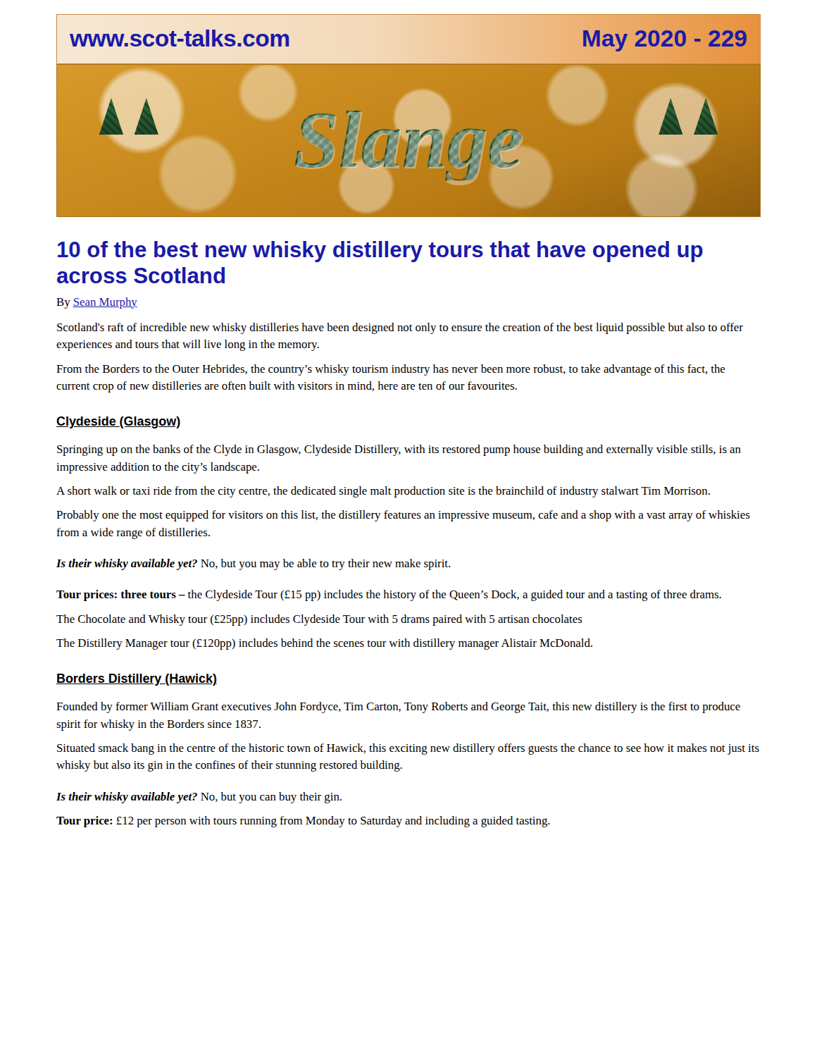www.scot-talks.com
May 2020 - 229
Slange
10 of the best new whisky distillery tours that have opened up across Scotland
By Sean Murphy
Scotland's raft of incredible new whisky distilleries have been designed not only to ensure the creation of the best liquid possible but also to offer experiences and tours that will live long in the memory.
From the Borders to the Outer Hebrides, the country’s whisky tourism industry has never been more robust, to take advantage of this fact, the current crop of new distilleries are often built with visitors in mind, here are ten of our favourites.
Clydeside (Glasgow)
Springing up on the banks of the Clyde in Glasgow, Clydeside Distillery, with its restored pump house building and externally visible stills, is an impressive addition to the city’s landscape.
A short walk or taxi ride from the city centre, the dedicated single malt production site is the brainchild of industry stalwart Tim Morrison.
Probably one the most equipped for visitors on this list, the distillery features an impressive museum, cafe and a shop with a vast array of whiskies from a wide range of distilleries.
Is their whisky available yet? No, but you may be able to try their new make spirit.
Tour prices: three tours – the Clydeside Tour (£15 pp) includes the history of the Queen’s Dock, a guided tour and a tasting of three drams.
The Chocolate and Whisky tour (£25pp) includes Clydeside Tour with 5 drams paired with 5 artisan chocolates
The Distillery Manager tour (£120pp) includes behind the scenes tour with distillery manager Alistair McDonald.
Borders Distillery (Hawick)
Founded by former William Grant executives John Fordyce, Tim Carton, Tony Roberts and George Tait, this new distillery is the first to produce spirit for whisky in the Borders since 1837.
Situated smack bang in the centre of the historic town of Hawick, this exciting new distillery offers guests the chance to see how it makes not just its whisky but also its gin in the confines of their stunning restored building.
Is their whisky available yet? No, but you can buy their gin.
Tour price: £12 per person with tours running from Monday to Saturday and including a guided tasting.